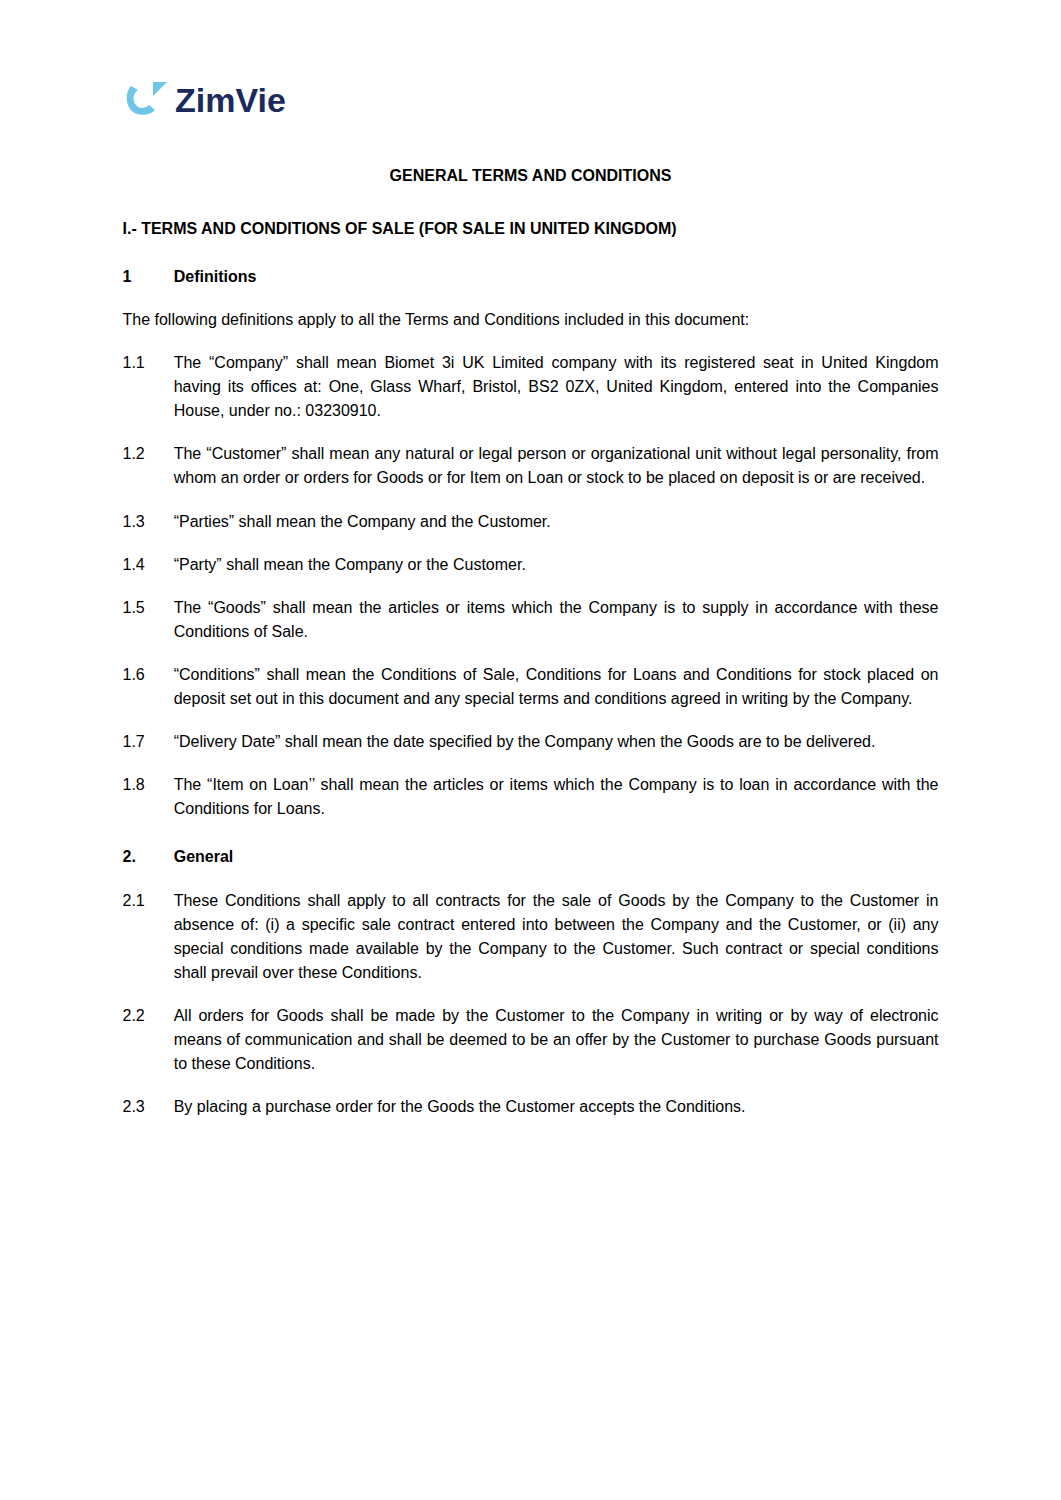ZimVie
GENERAL TERMS AND CONDITIONS
I.- TERMS AND CONDITIONS OF SALE (FOR SALE IN UNITED KINGDOM)
1 Definitions
The following definitions apply to all the Terms and Conditions included in this document:
1.1 The “Company” shall mean Biomet 3i UK Limited company with its registered seat in United Kingdom having its offices at: One, Glass Wharf, Bristol, BS2 0ZX, United Kingdom, entered into the Companies House, under no.: 03230910.
1.2 The “Customer” shall mean any natural or legal person or organizational unit without legal personality, from whom an order or orders for Goods or for Item on Loan or stock to be placed on deposit is or are received.
1.3“Parties” shall mean the Company and the Customer.
1.4“Party” shall mean the Company or the Customer.
1.5 The “Goods” shall mean the articles or items which the Company is to supply in accordance with these Conditions of Sale.
1.6“Conditions” shall mean the Conditions of Sale, Conditions for Loans and Conditions for stock placed on deposit set out in this document and any special terms and conditions agreed in writing by the Company.
1.7“Delivery Date” shall mean the date specified by the Company when the Goods are to be delivered.
1.8 The “Item on Loan’’ shall mean the articles or items which the Company is to loan in accordance with the Conditions for Loans.
2. General
2.1 These Conditions shall apply to all contracts for the sale of Goods by the Company to the Customer in absence of: (i) a specific sale contract entered into between the Company and the Customer, or (ii) any special conditions made available by the Company to the Customer. Such contract or special conditions shall prevail over these Conditions.
2.2 All orders for Goods shall be made by the Customer to the Company in writing or by way of electronic means of communication and shall be deemed to be an offer by the Customer to purchase Goods pursuant to these Conditions.
2.3 By placing a purchase order for the Goods the Customer accepts the Conditions.